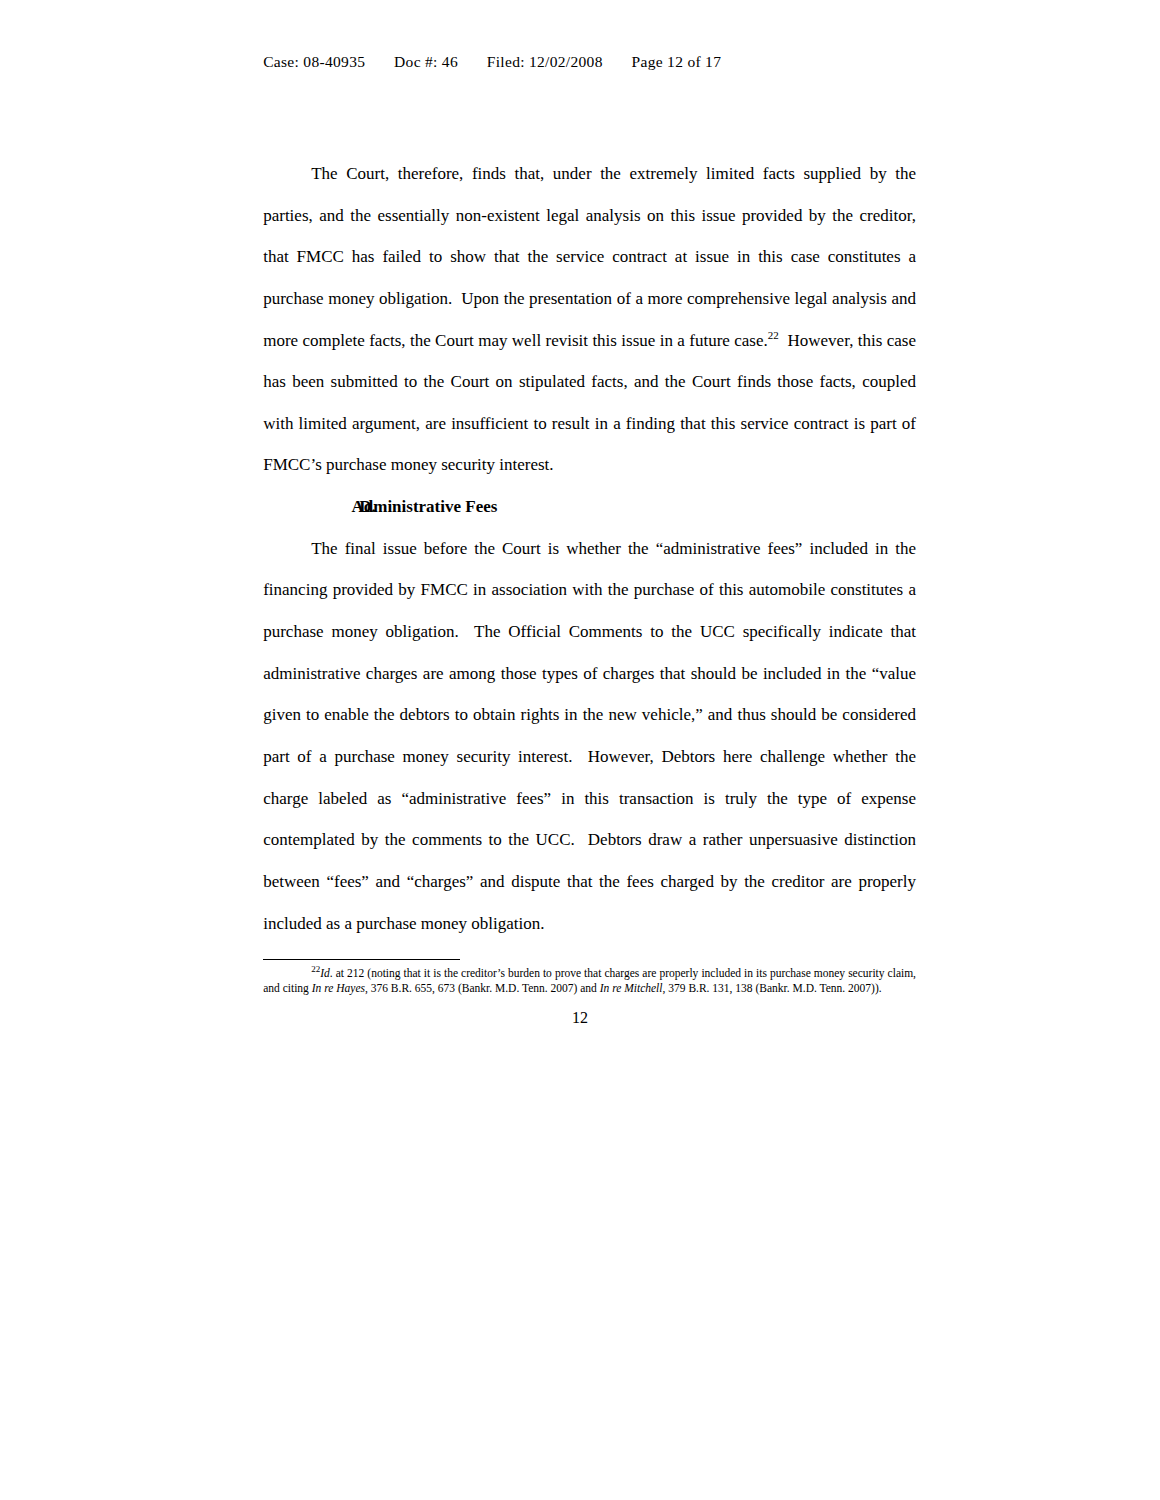Case: 08-40935 Doc #: 46 Filed: 12/02/2008 Page 12 of 17
The Court, therefore, finds that, under the extremely limited facts supplied by the parties, and the essentially non-existent legal analysis on this issue provided by the creditor, that FMCC has failed to show that the service contract at issue in this case constitutes a purchase money obligation. Upon the presentation of a more comprehensive legal analysis and more complete facts, the Court may well revisit this issue in a future case.22 However, this case has been submitted to the Court on stipulated facts, and the Court finds those facts, coupled with limited argument, are insufficient to result in a finding that this service contract is part of FMCC’s purchase money security interest.
D. Administrative Fees
The final issue before the Court is whether the “administrative fees” included in the financing provided by FMCC in association with the purchase of this automobile constitutes a purchase money obligation. The Official Comments to the UCC specifically indicate that administrative charges are among those types of charges that should be included in the “value given to enable the debtors to obtain rights in the new vehicle,” and thus should be considered part of a purchase money security interest. However, Debtors here challenge whether the charge labeled as “administrative fees” in this transaction is truly the type of expense contemplated by the comments to the UCC. Debtors draw a rather unpersuasive distinction between “fees” and “charges” and dispute that the fees charged by the creditor are properly included as a purchase money obligation.
22Id. at 212 (noting that it is the creditor’s burden to prove that charges are properly included in its purchase money security claim, and citing In re Hayes, 376 B.R. 655, 673 (Bankr. M.D. Tenn. 2007) and In re Mitchell, 379 B.R. 131, 138 (Bankr. M.D. Tenn. 2007)).
12